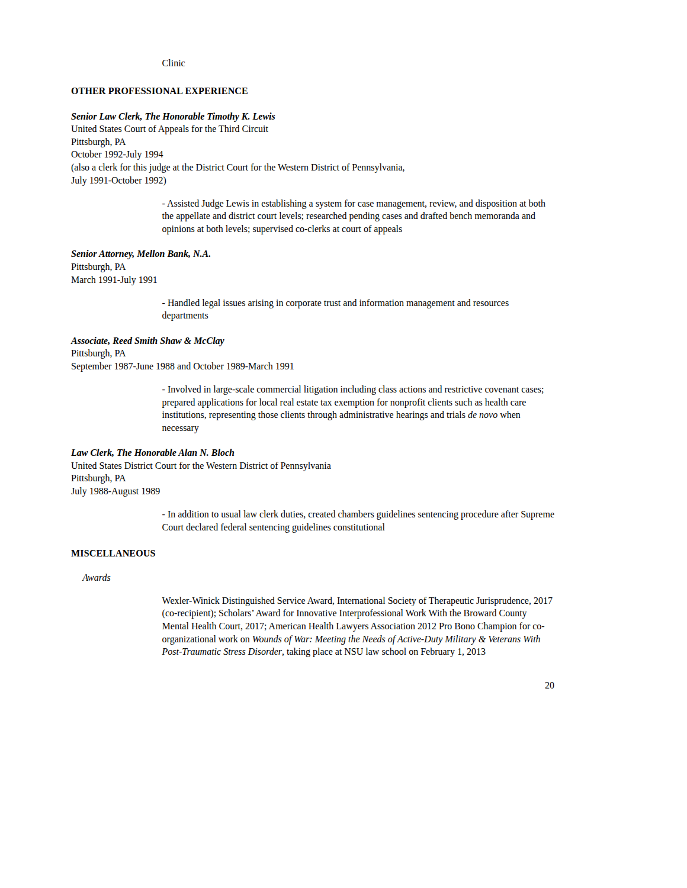Clinic
Other Professional Experience
Senior Law Clerk, The Honorable Timothy K. Lewis
United States Court of Appeals for the Third Circuit
Pittsburgh, PA
October 1992-July 1994
(also a clerk for this judge at the District Court for the Western District of Pennsylvania,
July 1991-October 1992)
- Assisted Judge Lewis in establishing a system for case management, review, and disposition at both the appellate and district court levels; researched pending cases and drafted bench memoranda and opinions at both levels; supervised co-clerks at court of appeals
Senior Attorney, Mellon Bank, N.A.
Pittsburgh, PA
March 1991-July 1991
- Handled legal issues arising in corporate trust and information management and resources departments
Associate, Reed Smith Shaw & McClay
Pittsburgh, PA
September 1987-June 1988 and October 1989-March 1991
- Involved in large-scale commercial litigation including class actions and restrictive covenant cases; prepared applications for local real estate tax exemption for nonprofit clients such as health care institutions, representing those clients through administrative hearings and trials de novo when necessary
Law Clerk, The Honorable Alan N. Bloch
United States District Court for the Western District of Pennsylvania
Pittsburgh, PA
July 1988-August 1989
- In addition to usual law clerk duties, created chambers guidelines sentencing procedure after Supreme Court declared federal sentencing guidelines constitutional
Miscellaneous
Awards
Wexler-Winick Distinguished Service Award, International Society of Therapeutic Jurisprudence, 2017 (co-recipient); Scholars’ Award for Innovative Interprofessional Work With the Broward County Mental Health Court, 2017; American Health Lawyers Association 2012 Pro Bono Champion for co-organizational work on Wounds of War: Meeting the Needs of Active-Duty Military & Veterans With Post-Traumatic Stress Disorder, taking place at NSU law school on February 1, 2013
20